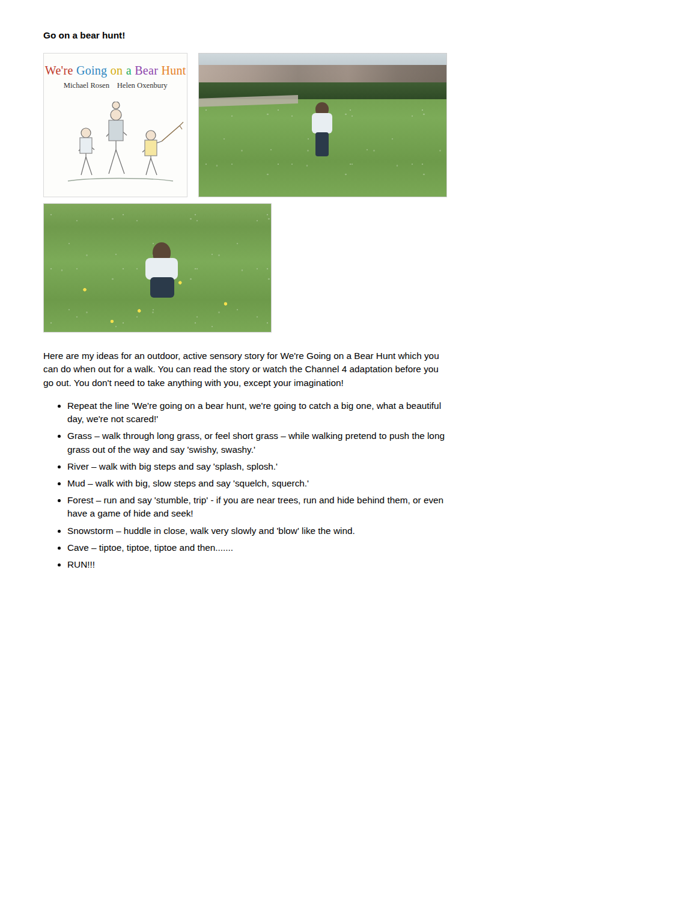Go on a bear hunt!
We're Going on a Bear Hunt
Michael Rosen Helen Oxenbury
Here are my ideas for an outdoor, active sensory story for We're Going on a Bear Hunt which you can do when out for a walk. You can read the story or watch the Channel 4 adaptation before you go out. You don't need to take anything with you, except your imagination!
Repeat the line 'We're going on a bear hunt, we're going to catch a big one, what a beautiful day, we're not scared!'
Grass – walk through long grass, or feel short grass – while walking pretend to push the long grass out of the way and say 'swishy, swashy.'
River – walk with big steps and say 'splash, splosh.'
Mud – walk with big, slow steps and say 'squelch, squerch.'
Forest – run and say 'stumble, trip' - if you are near trees, run and hide behind them, or even have a game of hide and seek!
Snowstorm – huddle in close, walk very slowly and 'blow' like the wind.
Cave – tiptoe, tiptoe, tiptoe and then.......
RUN!!!